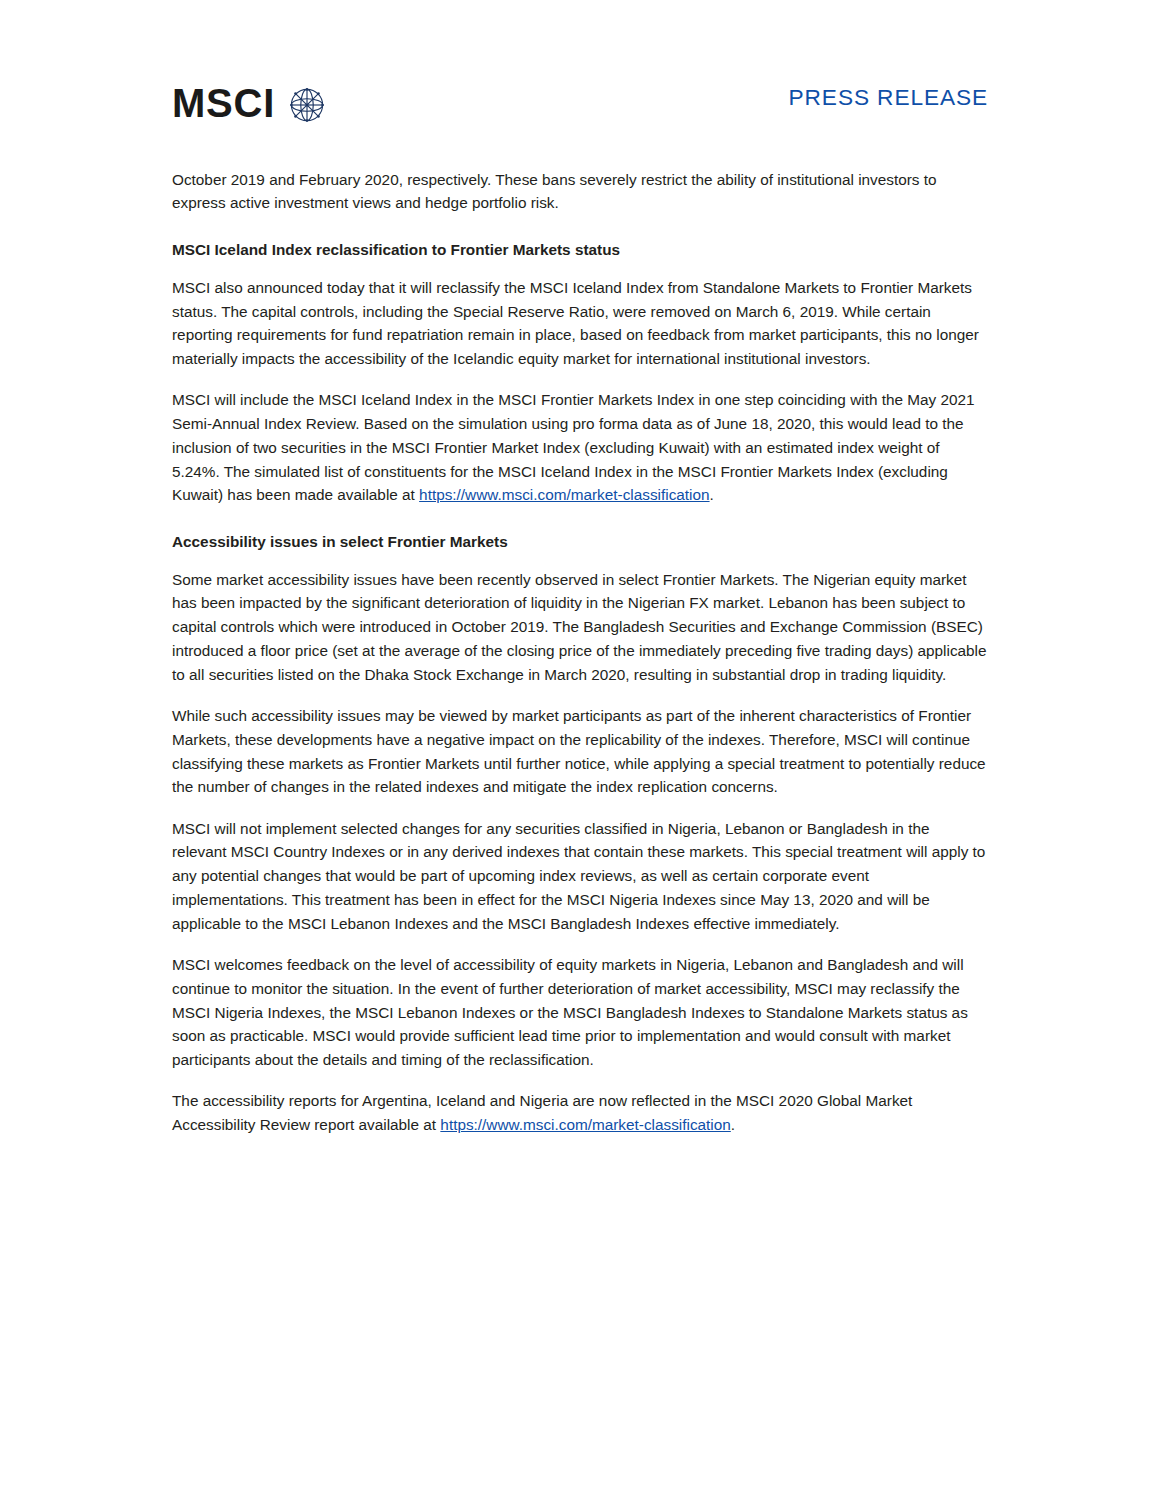MSCI
PRESS RELEASE
October 2019 and February 2020, respectively. These bans severely restrict the ability of institutional investors to express active investment views and hedge portfolio risk.
MSCI Iceland Index reclassification to Frontier Markets status
MSCI also announced today that it will reclassify the MSCI Iceland Index from Standalone Markets to Frontier Markets status. The capital controls, including the Special Reserve Ratio, were removed on March 6, 2019. While certain reporting requirements for fund repatriation remain in place, based on feedback from market participants, this no longer materially impacts the accessibility of the Icelandic equity market for international institutional investors.
MSCI will include the MSCI Iceland Index in the MSCI Frontier Markets Index in one step coinciding with the May 2021 Semi-Annual Index Review. Based on the simulation using pro forma data as of June 18, 2020, this would lead to the inclusion of two securities in the MSCI Frontier Market Index (excluding Kuwait) with an estimated index weight of 5.24%. The simulated list of constituents for the MSCI Iceland Index in the MSCI Frontier Markets Index (excluding Kuwait) has been made available at https://www.msci.com/market-classification.
Accessibility issues in select Frontier Markets
Some market accessibility issues have been recently observed in select Frontier Markets. The Nigerian equity market has been impacted by the significant deterioration of liquidity in the Nigerian FX market. Lebanon has been subject to capital controls which were introduced in October 2019. The Bangladesh Securities and Exchange Commission (BSEC) introduced a floor price (set at the average of the closing price of the immediately preceding five trading days) applicable to all securities listed on the Dhaka Stock Exchange in March 2020, resulting in substantial drop in trading liquidity.
While such accessibility issues may be viewed by market participants as part of the inherent characteristics of Frontier Markets, these developments have a negative impact on the replicability of the indexes. Therefore, MSCI will continue classifying these markets as Frontier Markets until further notice, while applying a special treatment to potentially reduce the number of changes in the related indexes and mitigate the index replication concerns.
MSCI will not implement selected changes for any securities classified in Nigeria, Lebanon or Bangladesh in the relevant MSCI Country Indexes or in any derived indexes that contain these markets. This special treatment will apply to any potential changes that would be part of upcoming index reviews, as well as certain corporate event implementations. This treatment has been in effect for the MSCI Nigeria Indexes since May 13, 2020 and will be applicable to the MSCI Lebanon Indexes and the MSCI Bangladesh Indexes effective immediately.
MSCI welcomes feedback on the level of accessibility of equity markets in Nigeria, Lebanon and Bangladesh and will continue to monitor the situation. In the event of further deterioration of market accessibility, MSCI may reclassify the MSCI Nigeria Indexes, the MSCI Lebanon Indexes or the MSCI Bangladesh Indexes to Standalone Markets status as soon as practicable. MSCI would provide sufficient lead time prior to implementation and would consult with market participants about the details and timing of the reclassification.
The accessibility reports for Argentina, Iceland and Nigeria are now reflected in the MSCI 2020 Global Market Accessibility Review report available at https://www.msci.com/market-classification.